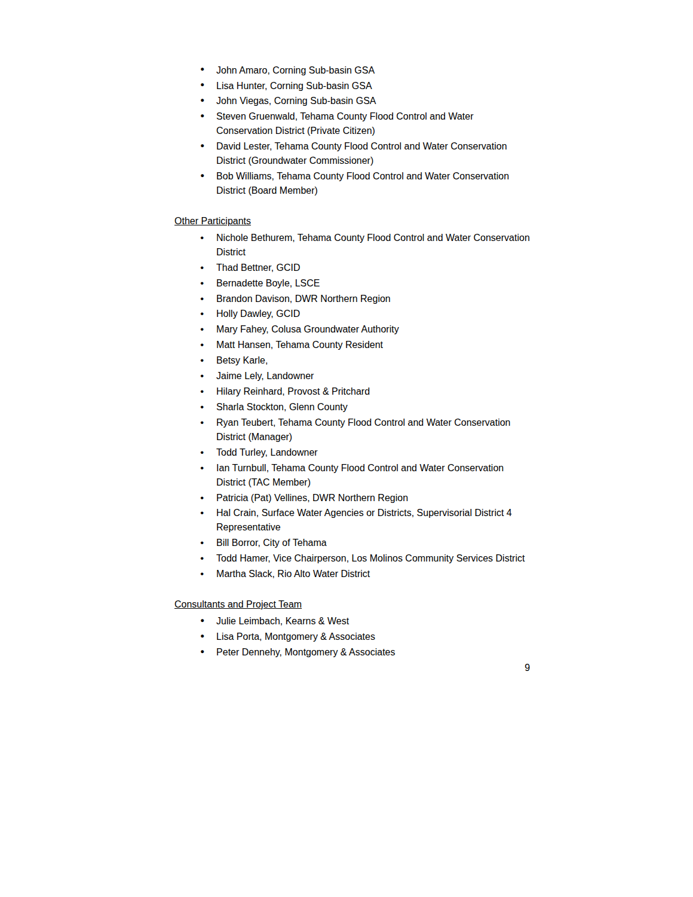John Amaro, Corning Sub-basin GSA
Lisa Hunter, Corning Sub-basin GSA
John Viegas, Corning Sub-basin GSA
Steven Gruenwald, Tehama County Flood Control and Water Conservation District (Private Citizen)
David Lester, Tehama County Flood Control and Water Conservation District (Groundwater Commissioner)
Bob Williams, Tehama County Flood Control and Water Conservation District (Board Member)
Other Participants
Nichole Bethurem, Tehama County Flood Control and Water Conservation District
Thad Bettner, GCID
Bernadette Boyle, LSCE
Brandon Davison, DWR Northern Region
Holly Dawley, GCID
Mary Fahey, Colusa Groundwater Authority
Matt Hansen, Tehama County Resident
Betsy Karle,
Jaime Lely, Landowner
Hilary Reinhard, Provost & Pritchard
Sharla Stockton, Glenn County
Ryan Teubert, Tehama County Flood Control and Water Conservation District (Manager)
Todd Turley, Landowner
Ian Turnbull, Tehama County Flood Control and Water Conservation District (TAC Member)
Patricia (Pat) Vellines, DWR Northern Region
Hal Crain, Surface Water Agencies or Districts, Supervisorial District 4 Representative
Bill Borror, City of Tehama
Todd Hamer, Vice Chairperson, Los Molinos Community Services District
Martha Slack, Rio Alto Water District
Consultants and Project Team
Julie Leimbach, Kearns & West
Lisa Porta, Montgomery & Associates
Peter Dennehy, Montgomery & Associates
9